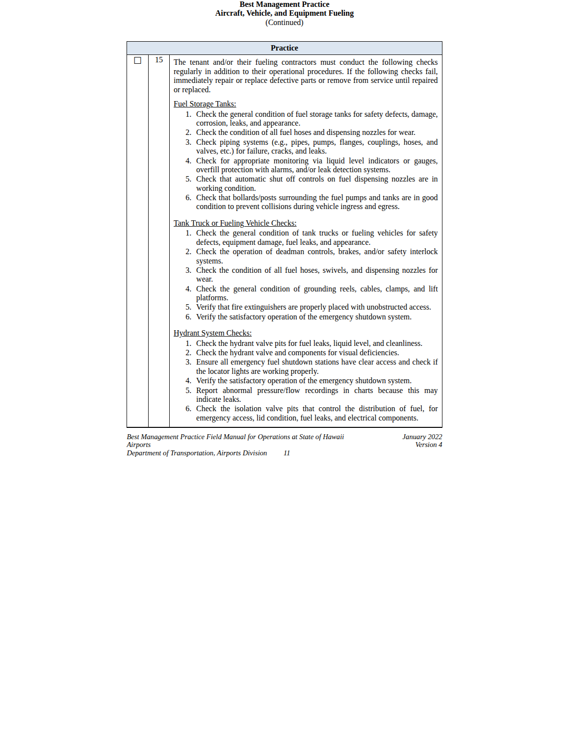Best Management Practice
Aircraft, Vehicle, and Equipment Fueling
(Continued)
| Practice |
| --- |
| ☐ | 15 | The tenant and/or their fueling contractors must conduct the following checks regularly in addition to their operational procedures. If the following checks fail, immediately repair or replace defective parts or remove from service until repaired or replaced. Fuel Storage Tanks: Check the general condition of fuel storage tanks for safety defects, damage, corrosion, leaks, and appearance. Check the condition of all fuel hoses and dispensing nozzles for wear. Check piping systems (e.g., pipes, pumps, flanges, couplings, hoses, and valves, etc.) for failure, cracks, and leaks. Check for appropriate monitoring via liquid level indicators or gauges, overfill protection with alarms, and/or leak detection systems. Check that automatic shut off controls on fuel dispensing nozzles are in working condition. Check that bollards/posts surrounding the fuel pumps and tanks are in good condition to prevent collisions during vehicle ingress and egress. Tank Truck or Fueling Vehicle Checks: Check the general condition of tank trucks or fueling vehicles for safety defects, equipment damage, fuel leaks, and appearance. Check the operation of deadman controls, brakes, and/or safety interlock systems. Check the condition of all fuel hoses, swivels, and dispensing nozzles for wear. Check the general condition of grounding reels, cables, clamps, and lift platforms. Verify that fire extinguishers are properly placed with unobstructed access. Verify the satisfactory operation of the emergency shutdown system. Hydrant System Checks: Check the hydrant valve pits for fuel leaks, liquid level, and cleanliness. Check the hydrant valve and components for visual deficiencies. Ensure all emergency fuel shutdown stations have clear access and check if the locator lights are working properly. Verify the satisfactory operation of the emergency shutdown system. Report abnormal pressure/flow recordings in charts because this may indicate leaks. Check the isolation valve pits that control the distribution of fuel, for emergency access, lid condition, fuel leaks, and electrical components. |
Best Management Practice Field Manual for Operations at State of Hawaii Airports
Department of Transportation, Airports Division11
January 2022
Version 4